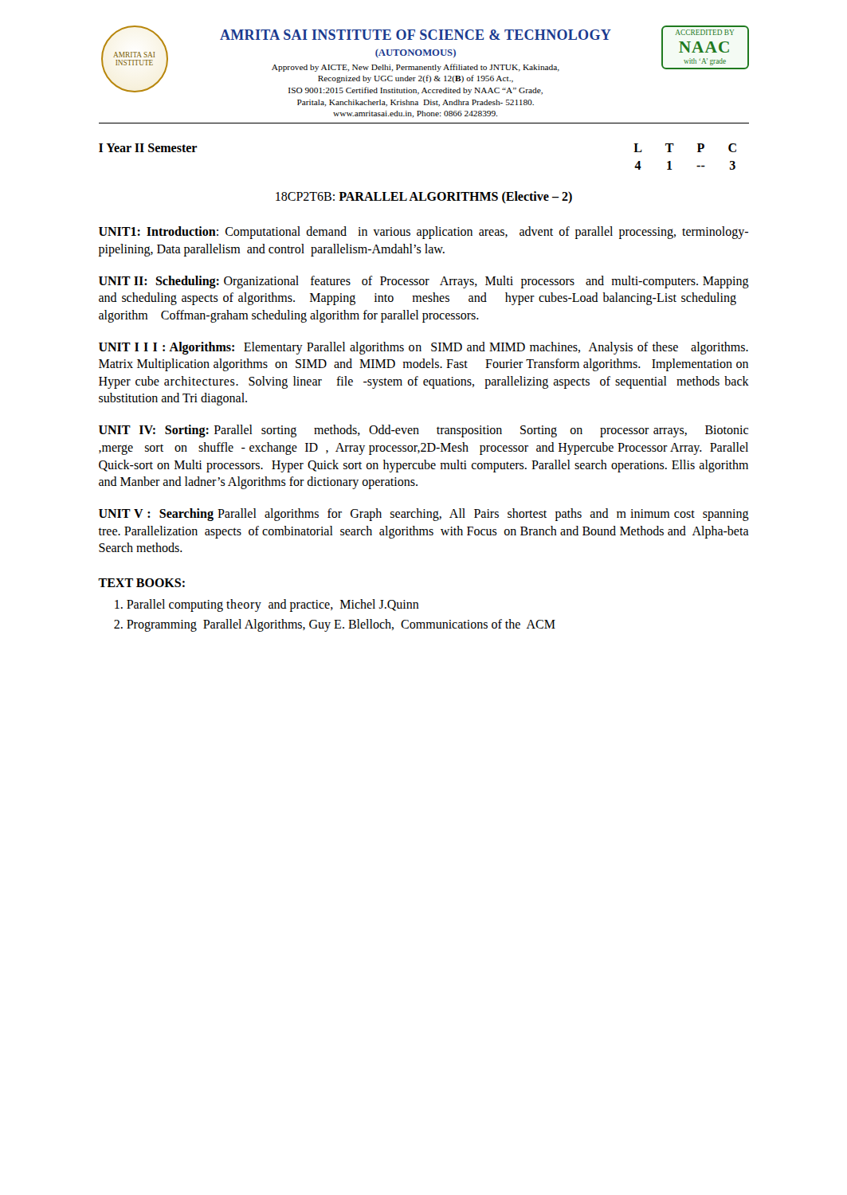AMRITA SAI
INSTITUTE
AMRITA SAI INSTITUTE OF SCIENCE & TECHNOLOGY
(AUTONOMOUS)
Approved by AICTE, New Delhi, Permanently Affiliated to JNTUK, Kakinada,
Recognized by UGC under 2(f) & 12(B) of 1956 Act.,
ISO 9001:2015 Certified Institution, Accredited by NAAC “A” Grade,
Paritala, Kanchikacherla, Krishna Dist, Andhra Pradesh- 521180.
www.amritasai.edu.in, Phone: 0866 2428399.
ACCREDITED BY NAAC with ‘A’ grade
I Year II Semester
| L | T | P | C |
| --- | --- | --- | --- |
| 4 | 1 | -- | 3 |
18CP2T6B: PARALLEL ALGORITHMS (Elective – 2)
UNIT1: Introduction: Computational demand in various application areas, advent of parallel processing, terminology- pipelining, Data parallelism and control parallelism-Amdahl’s law.
UNIT II: Scheduling: Organizational features of Processor Arrays, Multi processors and multi-computers. Mapping and scheduling aspects of algorithms. Mapping into meshes and hyper cubes-Load balancing-List scheduling algorithm Coffman-graham scheduling algorithm for parallel processors.
UNIT I I I : Algorithms: Elementary Parallel algorithms on SIMD and MIMD machines, Analysis of these algorithms. Matrix Multiplication algorithms on SIMD and MIMD models. Fast Fourier Transform algorithms. Implementation on Hyper cube architectures. Solving linear file -system of equations, parallelizing aspects of sequential methods back substitution and Tri diagonal.
UNIT IV: Sorting: Parallel sorting methods, Odd-even transposition Sorting on processor arrays, Biotonic ,merge sort on shuffle - exchange ID , Array processor,2D-Mesh processor and Hypercube Processor Array. Parallel Quick-sort on Multi processors. Hyper Quick sort on hypercube multi computers. Parallel search operations. Ellis algorithm and Manber and ladner’s Algorithms for dictionary operations.
UNIT V : Searching Parallel algorithms for Graph searching, All Pairs shortest paths and m inimum cost spanning tree. Parallelization aspects of combinatorial search algorithms with Focus on Branch and Bound Methods and Alpha-beta Search methods.
TEXT BOOKS:
Parallel computing theory and practice, Michel J.Quinn
Programming Parallel Algorithms, Guy E. Blelloch, Communications of the ACM